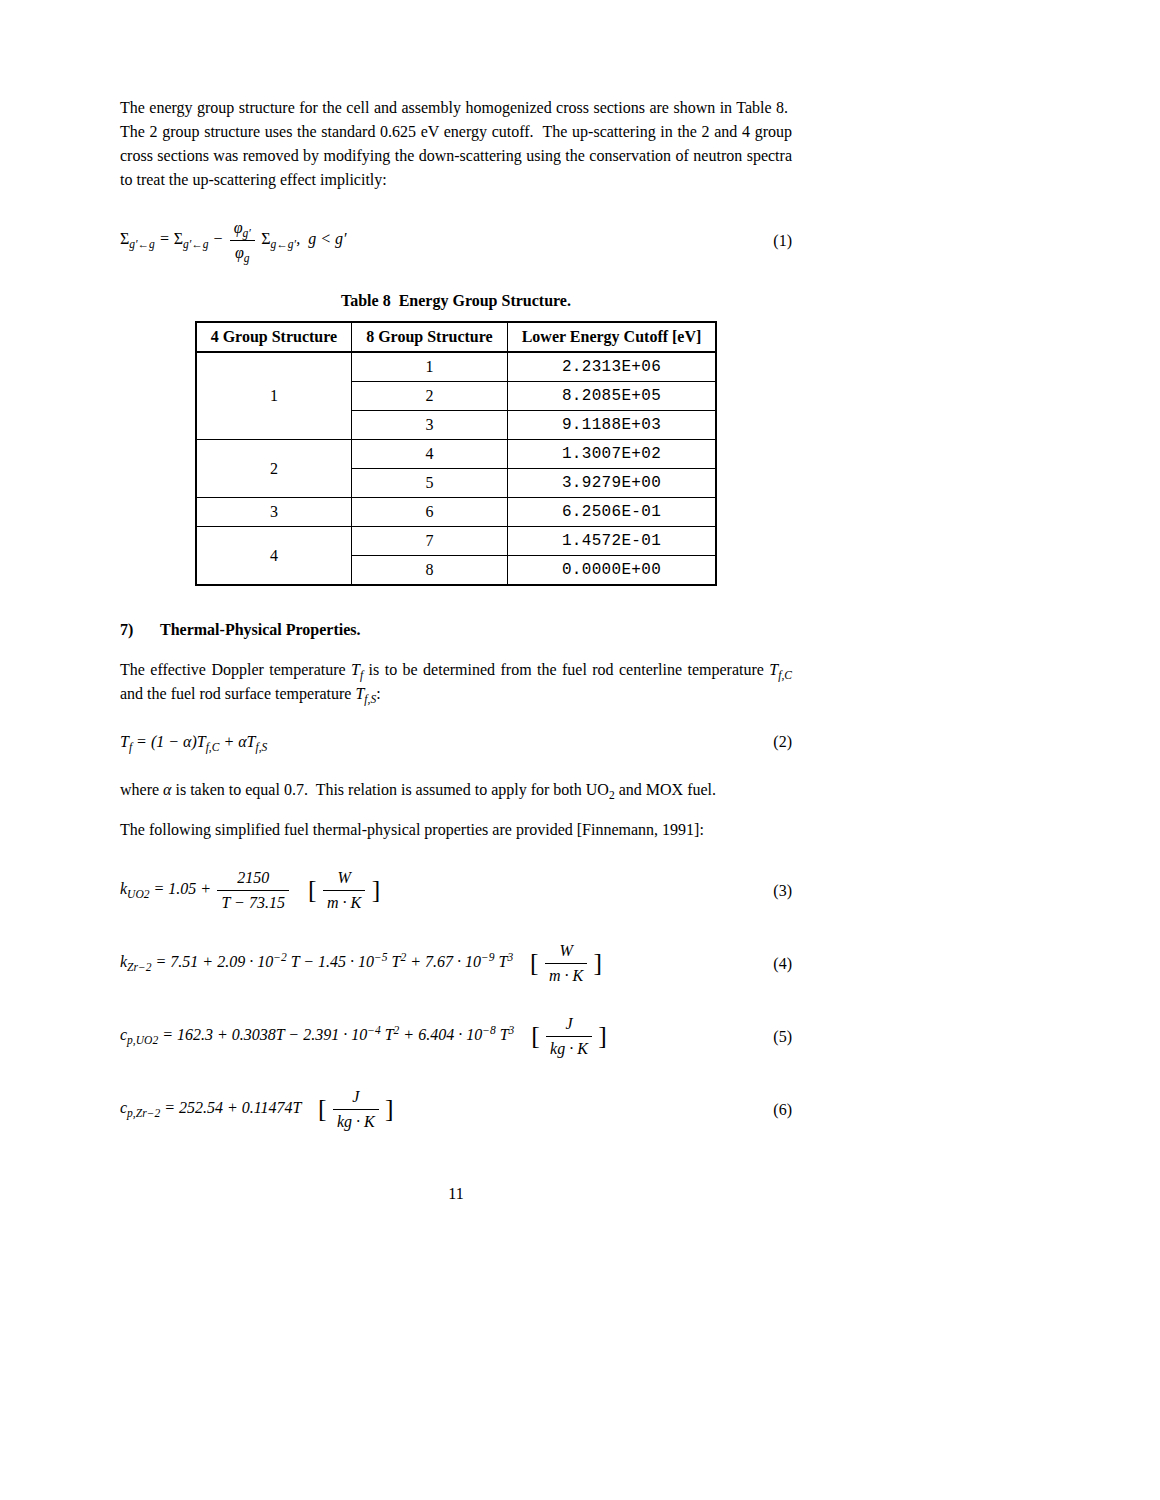The energy group structure for the cell and assembly homogenized cross sections are shown in Table 8. The 2 group structure uses the standard 0.625 eV energy cutoff. The up-scattering in the 2 and 4 group cross sections was removed by modifying the down-scattering using the conservation of neutron spectra to treat the up-scattering effect implicitly:
Σg′←g = Σg′←g − φg′ φg Σg←g′, g < g′
(1)
Table 8 Energy Group Structure.
| 4 Group Structure | 8 Group Structure | Lower Energy Cutoff [eV] |
| --- | --- | --- |
| 1 | 1 | 2.2313E+06 |
| 2 | 8.2085E+05 |
| 3 | 9.1188E+03 |
| 2 | 4 | 1.3007E+02 |
| 5 | 3.9279E+00 |
| 3 | 6 | 6.2506E-01 |
| 4 | 7 | 1.4572E-01 |
| 8 | 0.0000E+00 |
7) Thermal-Physical Properties.
The effective Doppler temperature Tf is to be determined from the fuel rod centerline temperature Tf,C and the fuel rod surface temperature Tf,S:
Tf = (1 − α)Tf,C + αTf,S
(2)
where α is taken to equal 0.7. This relation is assumed to apply for both UO2 and MOX fuel.
The following simplified fuel thermal-physical properties are provided [Finnemann, 1991]:
kUO2 = 1.05 + 2150 T − 73.15 [ W m · K ]
(3)
kZr−2 = 7.51 + 2.09 · 10−2 T − 1.45 · 10−5 T2 + 7.67 · 10−9 T3 [ W m · K ]
(4)
cp,UO2 = 162.3 + 0.3038T − 2.391 · 10−4 T2 + 6.404 · 10−8 T3 [ J kg · K ]
(5)
cp,Zr−2 = 252.54 + 0.11474T [ J kg · K ]
(6)
11